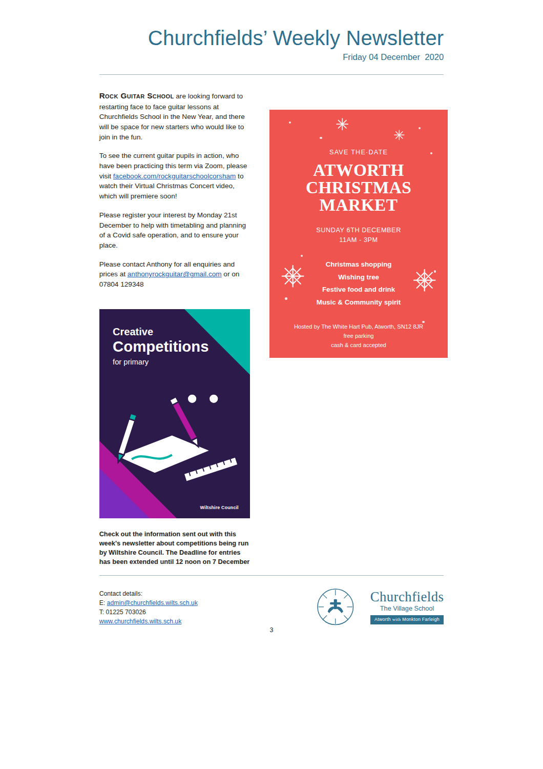Churchfields’ Weekly Newsletter
Friday 04 December 2020
Rock Guitar School are looking forward to restarting face to face guitar lessons at Churchfields School in the New Year, and there will be space for new starters who would like to join in the fun.
To see the current guitar pupils in action, who have been practicing this term via Zoom, please visit facebook.com/rockguitarschoolcorsham to watch their Virtual Christmas Concert video, which will premiere soon!
Please register your interest by Monday 21st December to help with timetabling and planning of a Covid safe operation, and to ensure your place.
Please contact Anthony for all enquiries and prices at anthonyrockguitar@gmail.com or on 07804 129348
Creative
Competitions
for primary
Wiltshire Council
Check out the information sent out with this week's newsletter about competitions being run by Wiltshire Council. The Deadline for entries has been extended until 12 noon on 7 December
SAVE THE·DATE
ATWORTH
CHRISTMAS
MARKET
SUNDAY 6TH DECEMBER
11AM - 3PM
Christmas shopping
Wishing tree
Festive food and drink
Music & Community spirit
Hosted by The White Hart Pub, Atworth, SN12 8JR
free parking
cash & card accepted
Contact details:
E: admin@churchfields.wilts.sch.uk
T: 01225 703026
www.churchfields.wilts.sch.uk
Churchfields
The Village School
Atworth with Monkton Farleigh
3